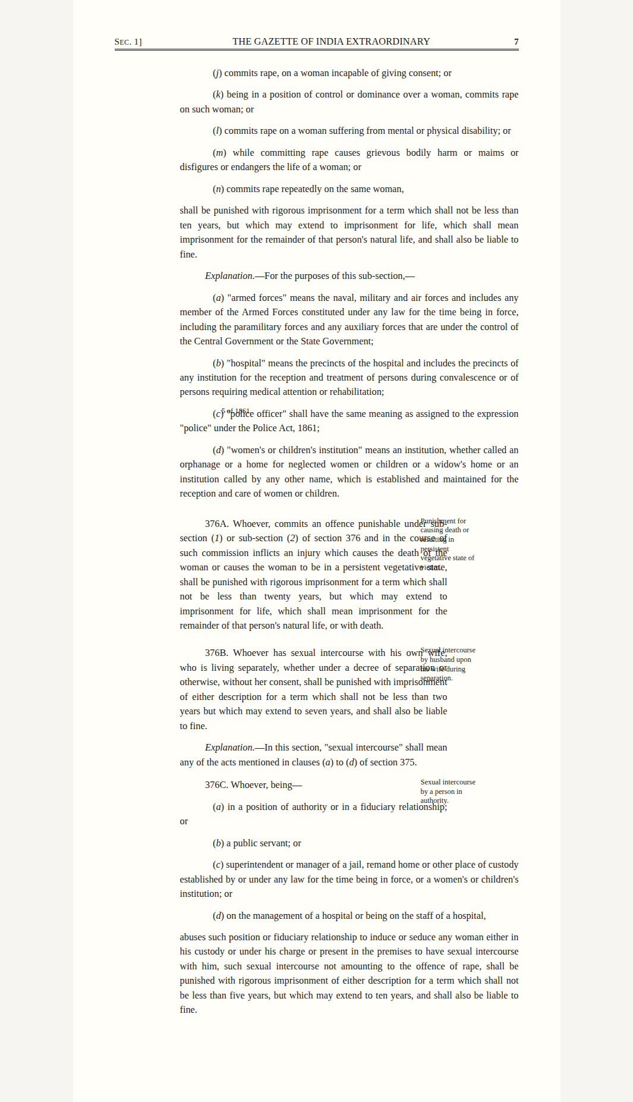SEC. 1]
THE GAZETTE OF INDIA EXTRAORDINARY
7
(j) commits rape, on a woman incapable of giving consent; or
(k) being in a position of control or dominance over a woman, commits rape on such woman; or
(l) commits rape on a woman suffering from mental or physical disability; or
(m) while committing rape causes grievous bodily harm or maims or disfigures or endangers the life of a woman; or
(n) commits rape repeatedly on the same woman,
shall be punished with rigorous imprisonment for a term which shall not be less than ten years, but which may extend to imprisonment for life, which shall mean imprisonment for the remainder of that person's natural life, and shall also be liable to fine.
Explanation.—For the purposes of this sub-section,—
(a) "armed forces" means the naval, military and air forces and includes any member of the Armed Forces constituted under any law for the time being in force, including the paramilitary forces and any auxiliary forces that are under the control of the Central Government or the State Government;
(b) "hospital" means the precincts of the hospital and includes the precincts of any institution for the reception and treatment of persons during convalescence or of persons requiring medical attention or rehabilitation;
5 of 1861.
(c) "police officer" shall have the same meaning as assigned to the expression "police" under the Police Act, 1861;
(d) "women's or children's institution" means an institution, whether called an orphanage or a home for neglected women or children or a widow's home or an institution called by any other name, which is established and maintained for the reception and care of women or children.
Punishment for causing death or resulting in persistent vegetative state of victim.
376A. Whoever, commits an offence punishable under sub-section (1) or sub-section (2) of section 376 and in the course of such commission inflicts an injury which causes the death of the woman or causes the woman to be in a persistent vegetative state, shall be punished with rigorous imprisonment for a term which shall not be less than twenty years, but which may extend to imprisonment for life, which shall mean imprisonment for the remainder of that person's natural life, or with death.
Sexual intercourse by husband upon his wife during separation.
376B. Whoever has sexual intercourse with his own wife, who is living separately, whether under a decree of separation or otherwise, without her consent, shall be punished with imprisonment of either description for a term which shall not be less than two years but which may extend to seven years, and shall also be liable to fine.
Explanation.—In this section, "sexual intercourse" shall mean any of the acts mentioned in clauses (a) to (d) of section 375.
Sexual intercourse by a person in authority.
376C. Whoever, being—
(a) in a position of authority or in a fiduciary relationship; or
(b) a public servant; or
(c) superintendent or manager of a jail, remand home or other place of custody established by or under any law for the time being in force, or a women's or children's institution; or
(d) on the management of a hospital or being on the staff of a hospital,
abuses such position or fiduciary relationship to induce or seduce any woman either in his custody or under his charge or present in the premises to have sexual intercourse with him, such sexual intercourse not amounting to the offence of rape, shall be punished with rigorous imprisonment of either description for a term which shall not be less than five years, but which may extend to ten years, and shall also be liable to fine.